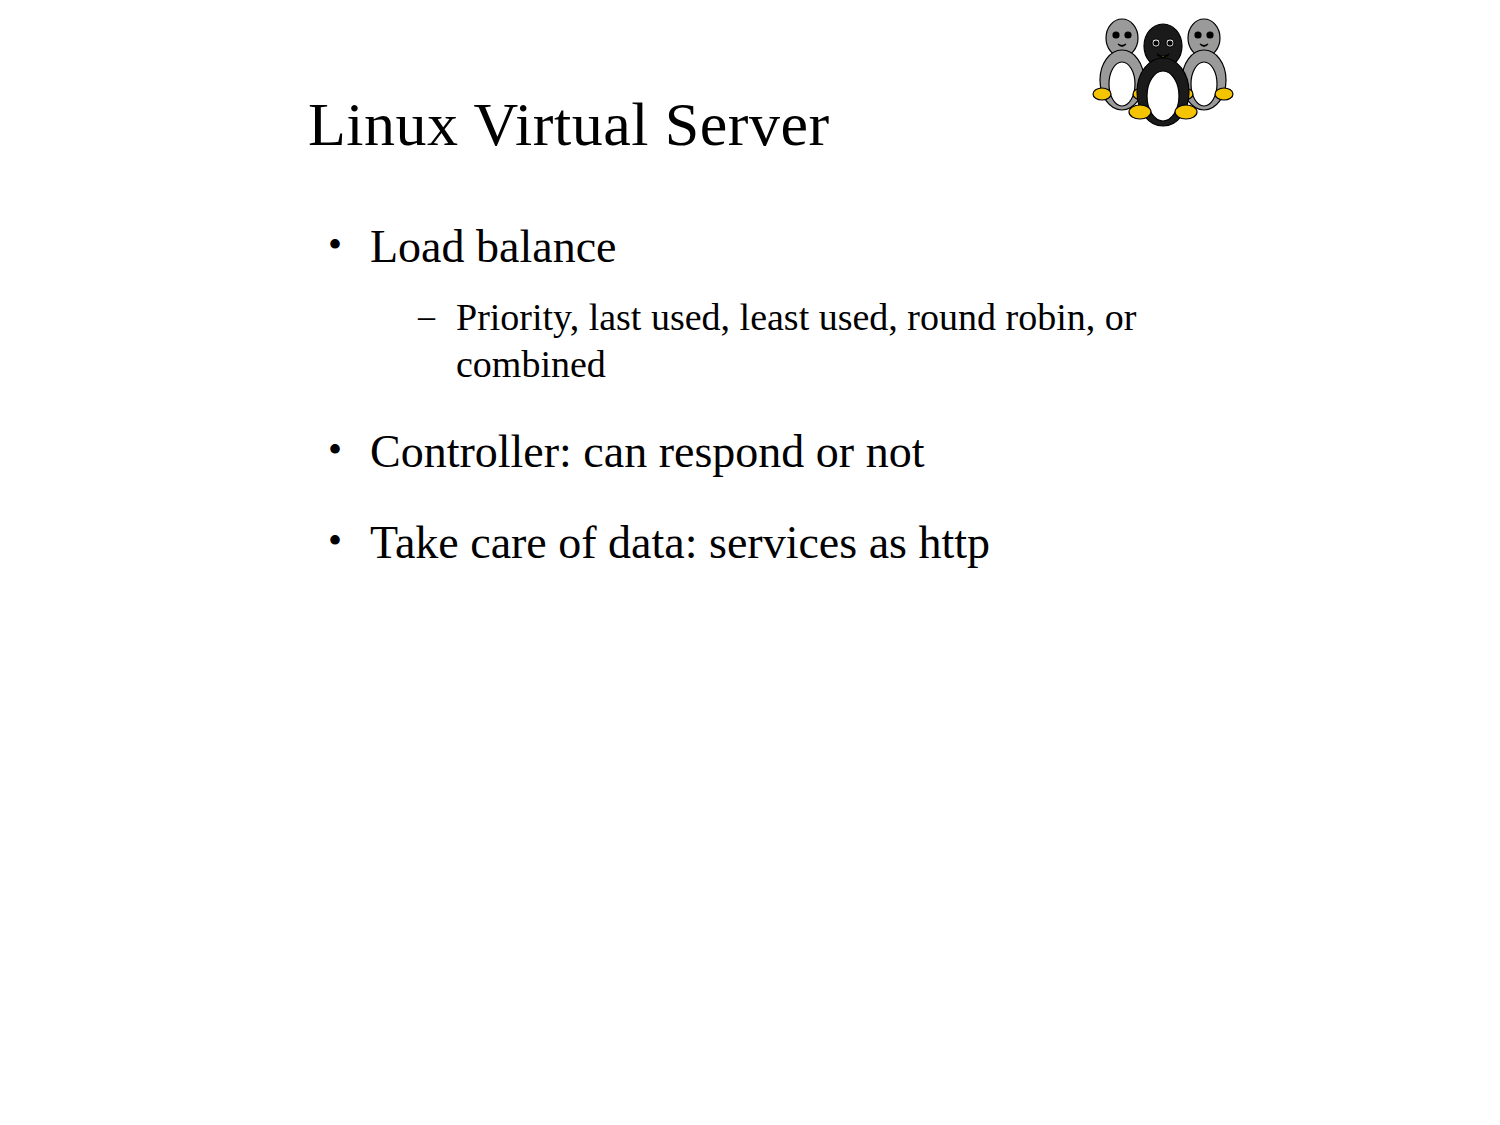Linux Virtual Server
Load balance
Priority, last used, least used, round robin, or combined
Controller: can respond or not
Take care of data: services as http